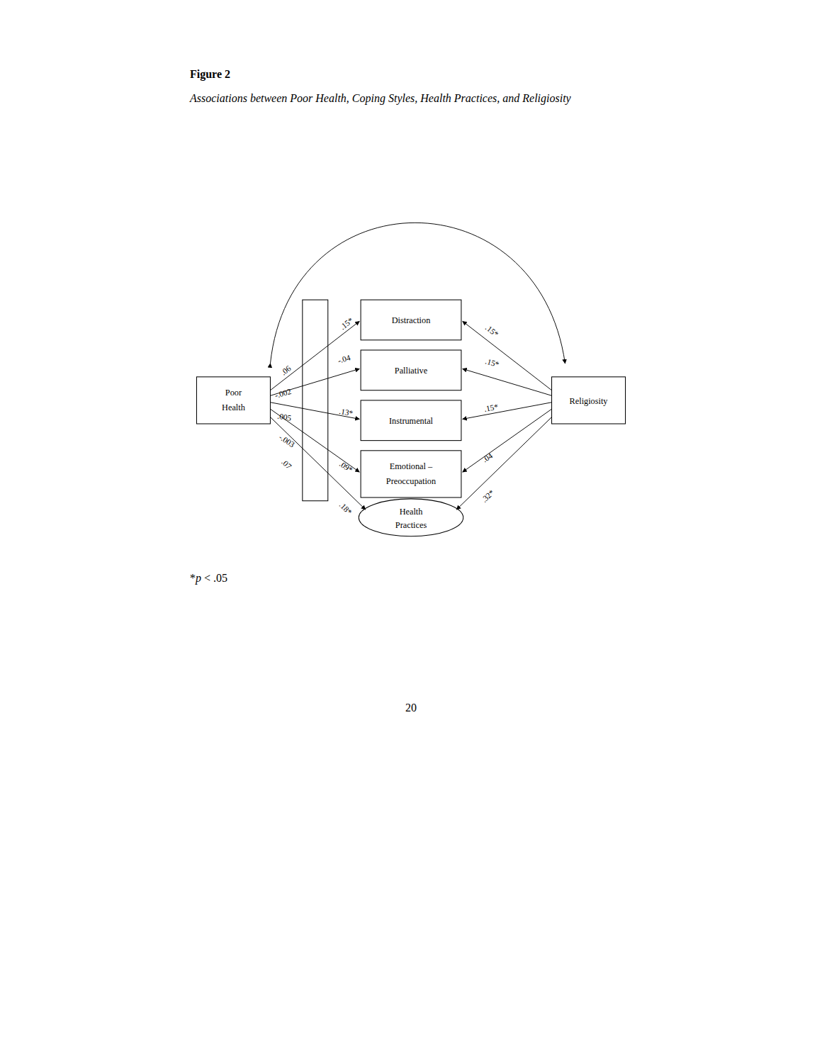Figure 2
Associations between Poor Health, Coping Styles, Health Practices, and Religiosity
Path diagram of associations between poor health, coping styles, health practices, and religiosity Poor Health on the left and Religiosity on the right each have paths to four coping style boxes (Distraction, Palliative, Instrumental, Emotional-Preoccupation) and to Health Practices. A curved double-headed arrow connects Poor Health and Religiosity across the top. Poor Health Religiosity Distraction Palliative Instrumental Emotional – Preoccupation Health Practices .15* .06 -.04 -.002 .13* .005 .09* -.003 .18* .07 .15* .15* .15* .04 .32*
*p < .05
20